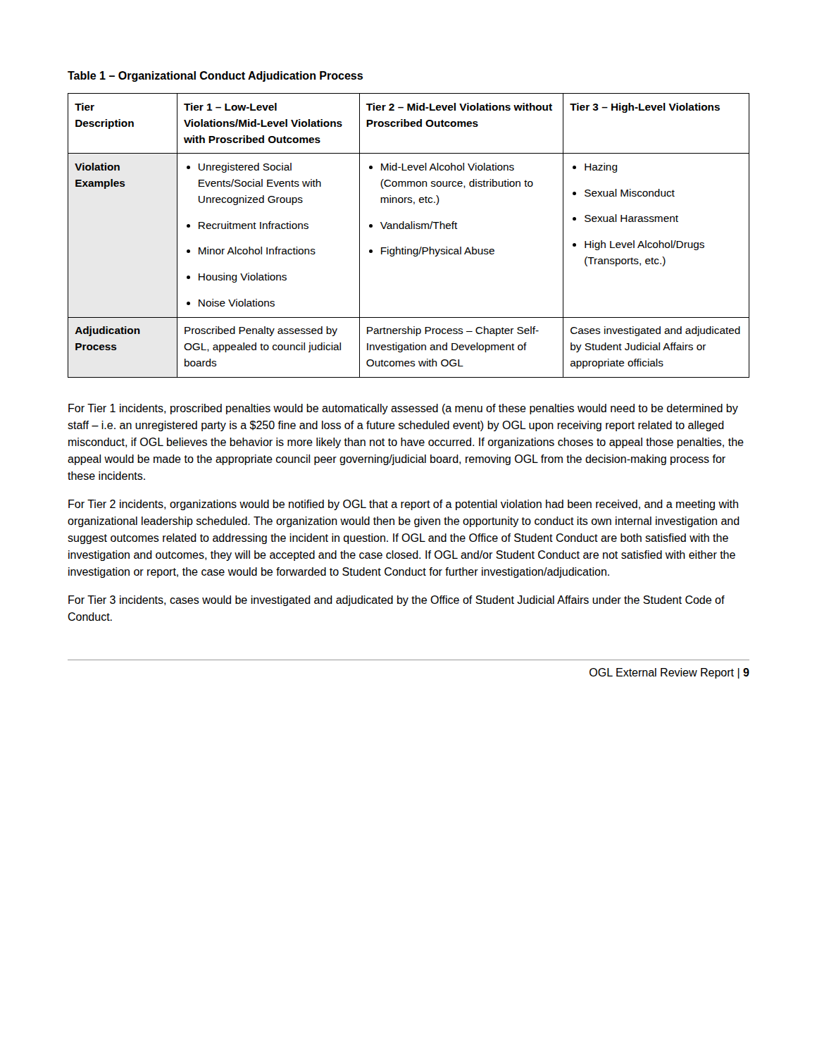Table 1 – Organizational Conduct Adjudication Process
| Tier Description | Tier 1 – Low-Level Violations/Mid-Level Violations with Proscribed Outcomes | Tier 2 – Mid-Level Violations without Proscribed Outcomes | Tier 3 – High-Level Violations |
| --- | --- | --- | --- |
| Violation Examples | Unregistered Social Events/Social Events with Unrecognized Groups Recruitment Infractions Minor Alcohol Infractions Housing Violations Noise Violations | Mid-Level Alcohol Violations (Common source, distribution to minors, etc.) Vandalism/Theft Fighting/Physical Abuse | Hazing Sexual Misconduct Sexual Harassment High Level Alcohol/Drugs (Transports, etc.) |
| Adjudication Process | Proscribed Penalty assessed by OGL, appealed to council judicial boards | Partnership Process – Chapter Self-Investigation and Development of Outcomes with OGL | Cases investigated and adjudicated by Student Judicial Affairs or appropriate officials |
For Tier 1 incidents, proscribed penalties would be automatically assessed (a menu of these penalties would need to be determined by staff – i.e. an unregistered party is a $250 fine and loss of a future scheduled event) by OGL upon receiving report related to alleged misconduct, if OGL believes the behavior is more likely than not to have occurred. If organizations choses to appeal those penalties, the appeal would be made to the appropriate council peer governing/judicial board, removing OGL from the decision-making process for these incidents.
For Tier 2 incidents, organizations would be notified by OGL that a report of a potential violation had been received, and a meeting with organizational leadership scheduled. The organization would then be given the opportunity to conduct its own internal investigation and suggest outcomes related to addressing the incident in question. If OGL and the Office of Student Conduct are both satisfied with the investigation and outcomes, they will be accepted and the case closed. If OGL and/or Student Conduct are not satisfied with either the investigation or report, the case would be forwarded to Student Conduct for further investigation/adjudication.
For Tier 3 incidents, cases would be investigated and adjudicated by the Office of Student Judicial Affairs under the Student Code of Conduct.
OGL External Review Report | 9